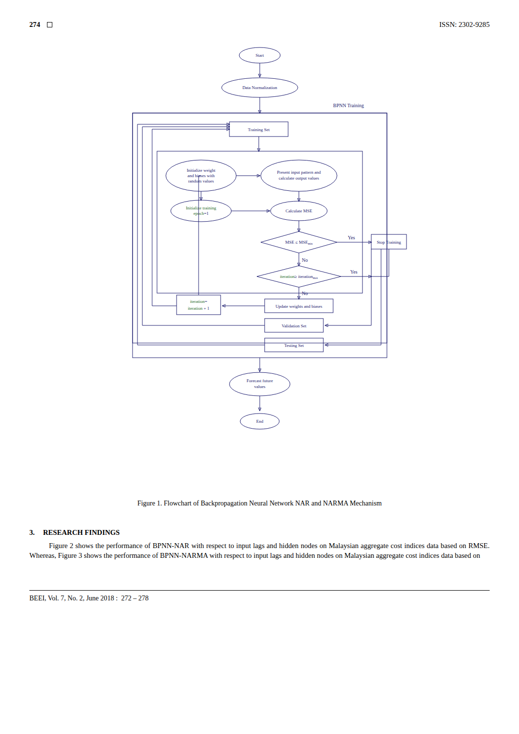274
ISSN: 2302-9285
Start Data Normalization BPNN Training Training Set Initialize weight and biases with random values Present input pattern and calculate output values Initialize training epoch=1 Calculate MSE MSE ≤ MSEmin Yes No iteration≥ iterationmax Yes No Stop Training Update weights and biases iteration= iteration + 1 Validation Set Testing Set Forecast future values End
Figure 1. Flowchart of Backpropagation Neural Network NAR and NARMA Mechanism
3. RESEARCH FINDINGS
Figure 2 shows the performance of BPNN-NAR with respect to input lags and hidden nodes on Malaysian aggregate cost indices data based on RMSE. Whereas, Figure 3 shows the performance of BPNN-NARMA with respect to input lags and hidden nodes on Malaysian aggregate cost indices data based on
BEEI, Vol. 7, No. 2, June 2018 : 272 – 278